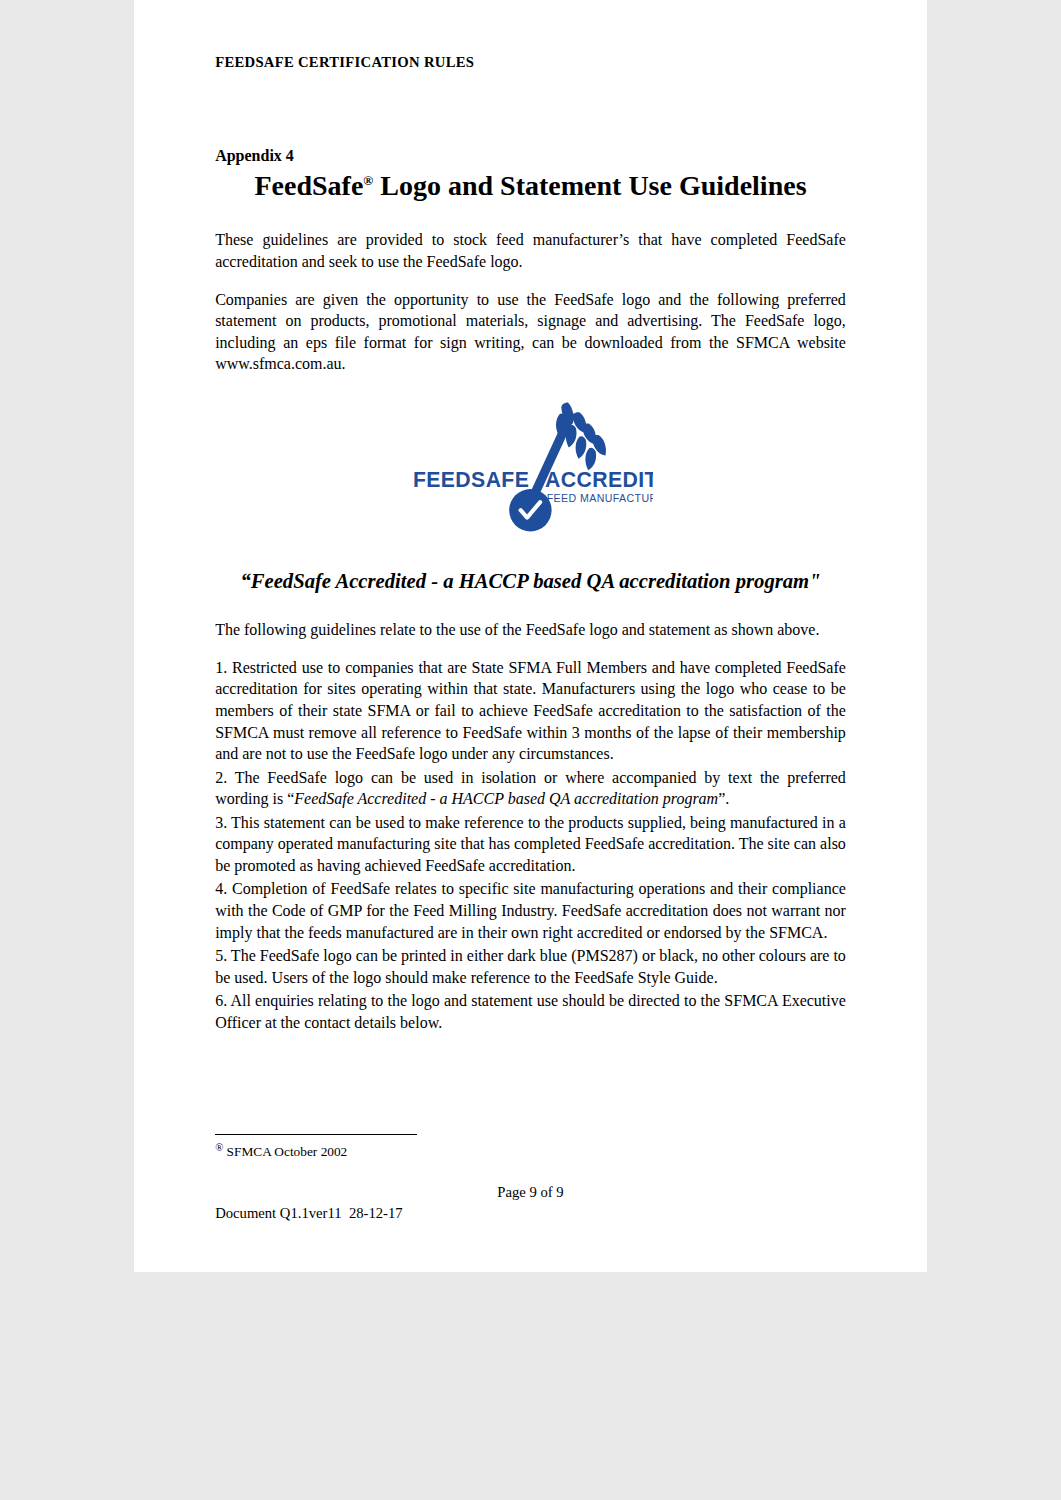FEEDSAFE CERTIFICATION RULES
Appendix 4
FeedSafe® Logo and Statement Use Guidelines
These guidelines are provided to stock feed manufacturer’s that have completed FeedSafe accreditation and seek to use the FeedSafe logo.
Companies are given the opportunity to use the FeedSafe logo and the following preferred statement on products, promotional materials, signage and advertising. The FeedSafe logo, including an eps file format for sign writing, can be downloaded from the SFMCA website www.sfmca.com.au.
FEEDSAFE ACCREDITED FEED MANUFACTURER
“FeedSafe Accredited - a HACCP based QA accreditation program"
The following guidelines relate to the use of the FeedSafe logo and statement as shown above.
1. Restricted use to companies that are State SFMA Full Members and have completed FeedSafe accreditation for sites operating within that state. Manufacturers using the logo who cease to be members of their state SFMA or fail to achieve FeedSafe accreditation to the satisfaction of the SFMCA must remove all reference to FeedSafe within 3 months of the lapse of their membership and are not to use the FeedSafe logo under any circumstances.
2. The FeedSafe logo can be used in isolation or where accompanied by text the preferred wording is “FeedSafe Accredited - a HACCP based QA accreditation program”.
3. This statement can be used to make reference to the products supplied, being manufactured in a company operated manufacturing site that has completed FeedSafe accreditation. The site can also be promoted as having achieved FeedSafe accreditation.
4. Completion of FeedSafe relates to specific site manufacturing operations and their compliance with the Code of GMP for the Feed Milling Industry. FeedSafe accreditation does not warrant nor imply that the feeds manufactured are in their own right accredited or endorsed by the SFMCA.
5. The FeedSafe logo can be printed in either dark blue (PMS287) or black, no other colours are to be used. Users of the logo should make reference to the FeedSafe Style Guide.
6. All enquiries relating to the logo and statement use should be directed to the SFMCA Executive Officer at the contact details below.
® SFMCA October 2002
Page 9 of 9
Document Q1.1ver11 28-12-17